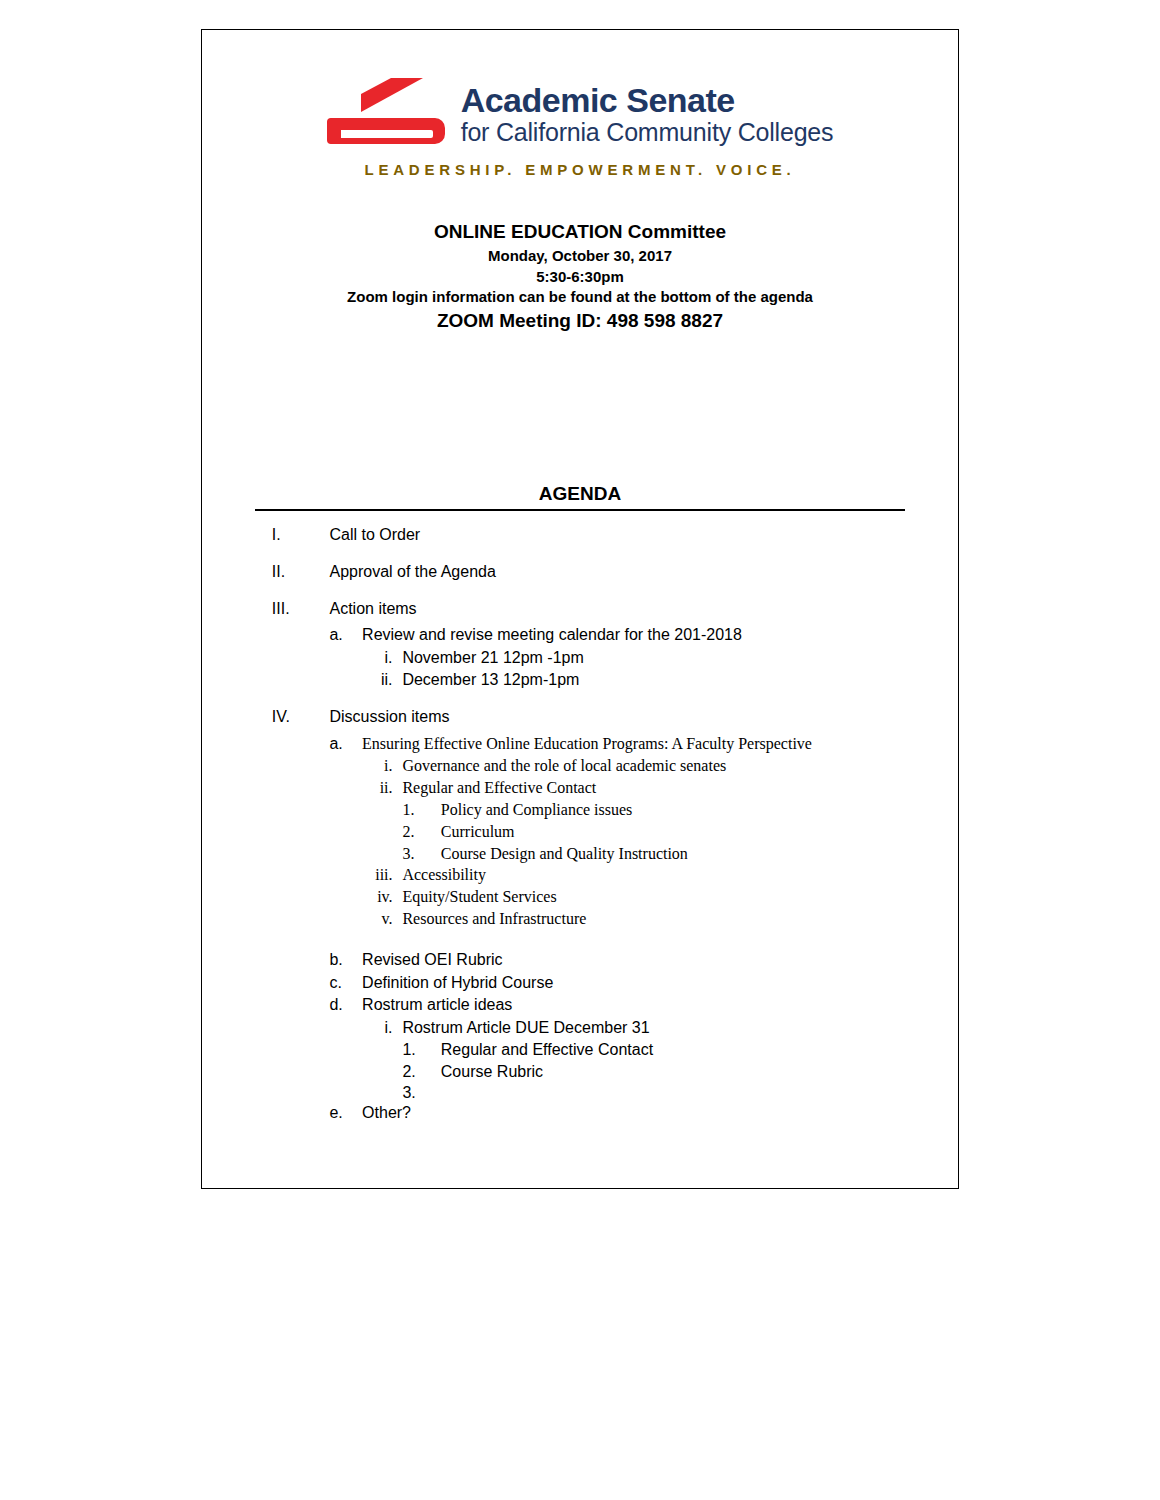Academic Senate
for California Community Colleges
LEADERSHIP. EMPOWERMENT. VOICE.
ONLINE EDUCATION Committee
Monday, October 30, 2017
5:30-6:30pm
Zoom login information can be found at the bottom of the agenda
ZOOM Meeting ID: 498 598 8827
AGENDA
I. Call to Order
II. Approval of the Agenda
III. Action items
a. Review and revise meeting calendar for the 201-2018
i. November 21 12pm -1pm
ii. December 13 12pm-1pm
IV. Discussion items
a. Ensuring Effective Online Education Programs: A Faculty Perspective
i. Governance and the role of local academic senates
ii. Regular and Effective Contact
1. Policy and Compliance issues
2. Curriculum
3. Course Design and Quality Instruction
iii. Accessibility
iv. Equity/Student Services
v. Resources and Infrastructure
b. Revised OEI Rubric
c. Definition of Hybrid Course
d. Rostrum article ideas
i. Rostrum Article DUE December 31
1. Regular and Effective Contact
2. Course Rubric
3.
e. Other?